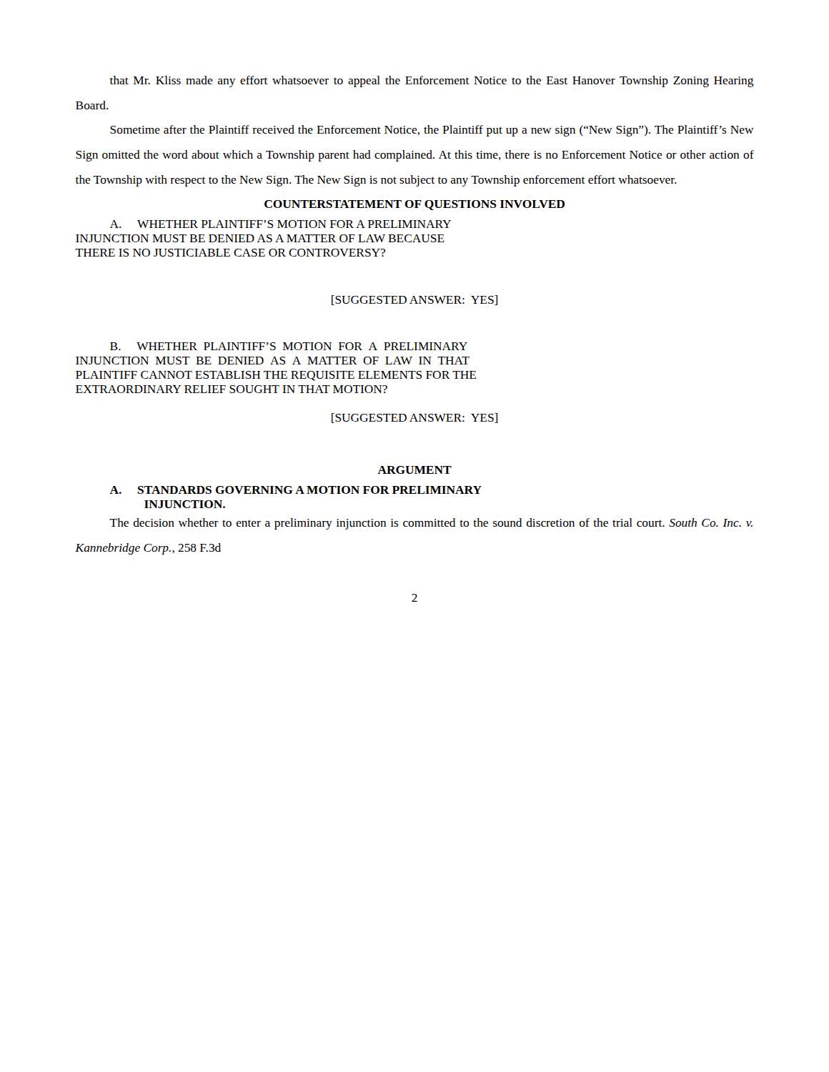that Mr. Kliss made any effort whatsoever to appeal the Enforcement Notice to the East Hanover Township Zoning Hearing Board.
Sometime after the Plaintiff received the Enforcement Notice, the Plaintiff put up a new sign (“New Sign”). The Plaintiff’s New Sign omitted the word about which a Township parent had complained. At this time, there is no Enforcement Notice or other action of the Township with respect to the New Sign. The New Sign is not subject to any Township enforcement effort whatsoever.
COUNTERSTATEMENT OF QUESTIONS INVOLVED
A. WHETHER PLAINTIFF’S MOTION FOR A PRELIMINARY
INJUNCTION MUST BE DENIED AS A MATTER OF LAW BECAUSE
THERE IS NO JUSTICIABLE CASE OR CONTROVERSY?
[SUGGESTED ANSWER: YES]
B. WHETHER PLAINTIFF’S MOTION FOR A PRELIMINARY
INJUNCTION MUST BE DENIED AS A MATTER OF LAW IN THAT
PLAINTIFF CANNOT ESTABLISH THE REQUISITE ELEMENTS FOR THE
EXTRAORDINARY RELIEF SOUGHT IN THAT MOTION?
[SUGGESTED ANSWER: YES]
ARGUMENT
A. STANDARDS GOVERNING A MOTION FOR PRELIMINARY
INJUNCTION.
The decision whether to enter a preliminary injunction is committed to the sound discretion of the trial court. South Co. Inc. v. Kannebridge Corp., 258 F.3d
2